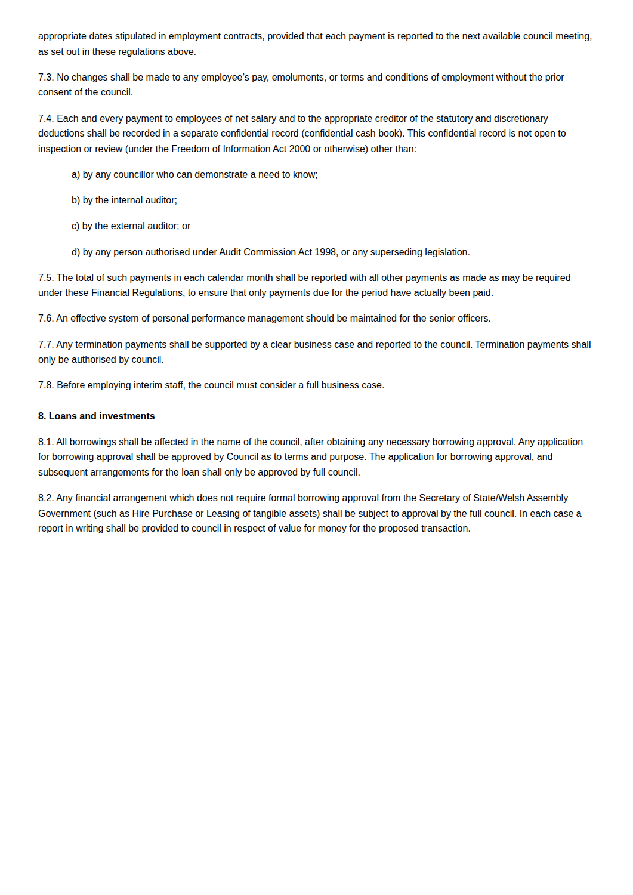appropriate dates stipulated in employment contracts, provided that each payment is reported to the next available council meeting, as set out in these regulations above.
7.3. No changes shall be made to any employee’s pay, emoluments, or terms and conditions of employment without the prior consent of the council.
7.4. Each and every payment to employees of net salary and to the appropriate creditor of the statutory and discretionary deductions shall be recorded in a separate confidential record (confidential cash book). This confidential record is not open to inspection or review (under the Freedom of Information Act 2000 or otherwise) other than:
a) by any councillor who can demonstrate a need to know;
b) by the internal auditor;
c) by the external auditor; or
d) by any person authorised under Audit Commission Act 1998, or any superseding legislation.
7.5. The total of such payments in each calendar month shall be reported with all other payments as made as may be required under these Financial Regulations, to ensure that only payments due for the period have actually been paid.
7.6. An effective system of personal performance management should be maintained for the senior officers.
7.7. Any termination payments shall be supported by a clear business case and reported to the council. Termination payments shall only be authorised by council.
7.8. Before employing interim staff, the council must consider a full business case.
8. Loans and investments
8.1. All borrowings shall be affected in the name of the council, after obtaining any necessary borrowing approval. Any application for borrowing approval shall be approved by Council as to terms and purpose. The application for borrowing approval, and subsequent arrangements for the loan shall only be approved by full council.
8.2. Any financial arrangement which does not require formal borrowing approval from the Secretary of State/Welsh Assembly Government (such as Hire Purchase or Leasing of tangible assets) shall be subject to approval by the full council. In each case a report in writing shall be provided to council in respect of value for money for the proposed transaction.